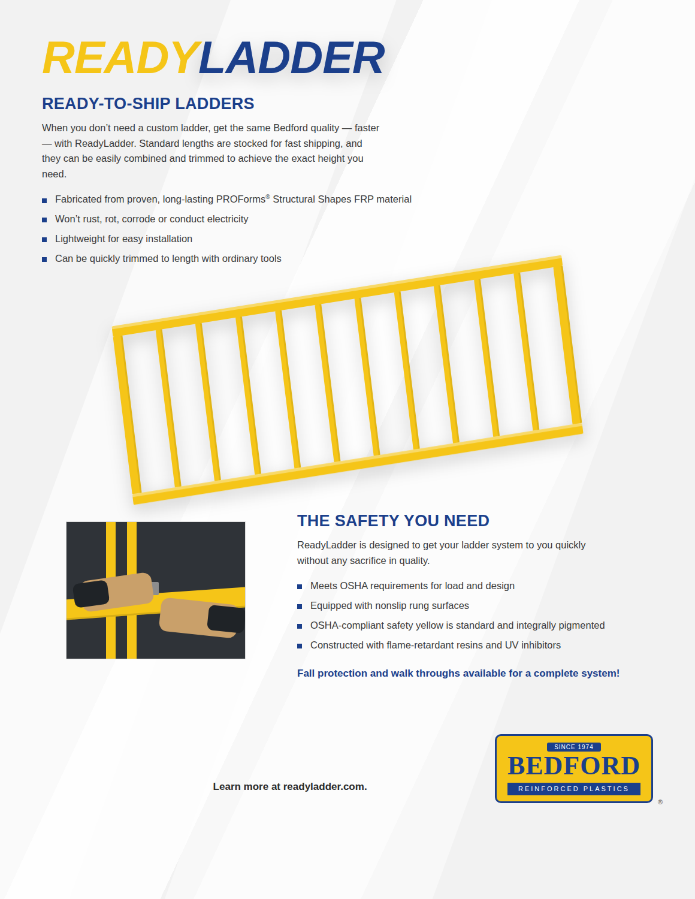Ready Ladder
Ready-to-Ship Ladders
When you don’t need a custom ladder, get the same Bedford quality — faster — with ReadyLadder. Standard lengths are stocked for fast shipping, and they can be easily combined and trimmed to achieve the exact height you need.
Fabricated from proven, long-lasting PROForms® Structural Shapes FRP material
Won’t rust, rot, corrode or conduct electricity
Lightweight for easy installation
Can be quickly trimmed to length with ordinary tools
The Safety You Need
ReadyLadder is designed to get your ladder system to you quickly without any sacrifice in quality.
Meets OSHA requirements for load and design
Equipped with nonslip rung surfaces
OSHA-compliant safety yellow is standard and integrally pigmented
Constructed with flame-retardant resins and UV inhibitors
Fall protection and walk throughs available for a complete system!
Learn more at readyladder.com.
Since 1974
BEDFORD
Reinforced Plastics
®